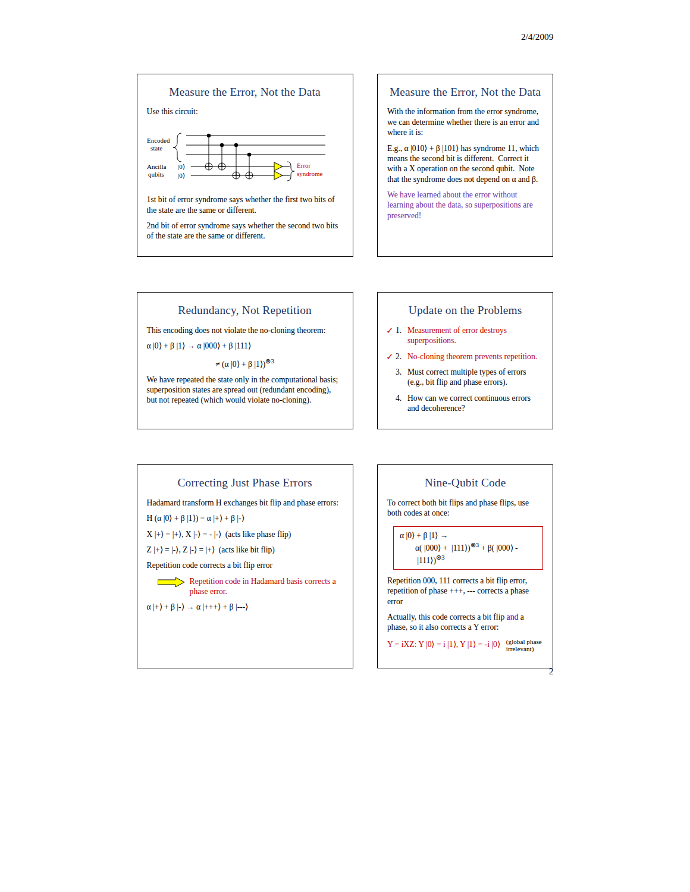2/4/2009
Measure the Error, Not the Data
Use this circuit:
Encoded state Ancilla qubits |0⟩ |0⟩ Error syndrome
1st bit of error syndrome says whether the first two bits of the state are the same or different.
2nd bit of error syndrome says whether the second two bits of the state are the same or different.
Measure the Error, Not the Data
With the information from the error syndrome, we can determine whether there is an error and where it is:
E.g., α |010⟩ + β |101⟩ has syndrome 11, which means the second bit is different. Correct it with a X operation on the second qubit. Note that the syndrome does not depend on α and β.
We have learned about the error without learning about the data, so superpositions are preserved!
Redundancy, Not Repetition
This encoding does not violate the no-cloning theorem:
α |0⟩ + β |1⟩ → α |000⟩ + β |111⟩
≠ (α |0⟩ + β |1⟩)⊗3
We have repeated the state only in the computational basis; superposition states are spread out (redundant encoding), but not repeated (which would violate no-cloning).
Update on the Problems
✓1. Measurement of error destroys superpositions.
✓2. No-cloning theorem prevents repetition.
3. Must correct multiple types of errors (e.g., bit flip and phase errors).
4. How can we correct continuous errors and decoherence?
Correcting Just Phase Errors
Hadamard transform H exchanges bit flip and phase errors:
H (α |0⟩ + β |1⟩) = α |+⟩ + β |-⟩
X |+⟩ = |+⟩, X |-⟩ = - |-⟩ (acts like phase flip)
Z |+⟩ = |-⟩, Z |-⟩ = |+⟩ (acts like bit flip)
Repetition code corrects a bit flip error
Repetition code in Hadamard basis corrects a phase error.
α |+⟩ + β |-⟩ → α |+++⟩ + β |---⟩
Nine-Qubit Code
To correct both bit flips and phase flips, use both codes at once:
α |0⟩ + β |1⟩ →
α( |000⟩ + |111⟩)⊗3 + β( |000⟩ - |111⟩)⊗3
Repetition 000, 111 corrects a bit flip error, repetition of phase +++, --- corrects a phase error
Actually, this code corrects a bit flip and a phase, so it also corrects a Y error:
Y = iXZ: Y |0⟩ = i |1⟩, Y |1⟩ = -i |0⟩(global phase
irrelevant)
2